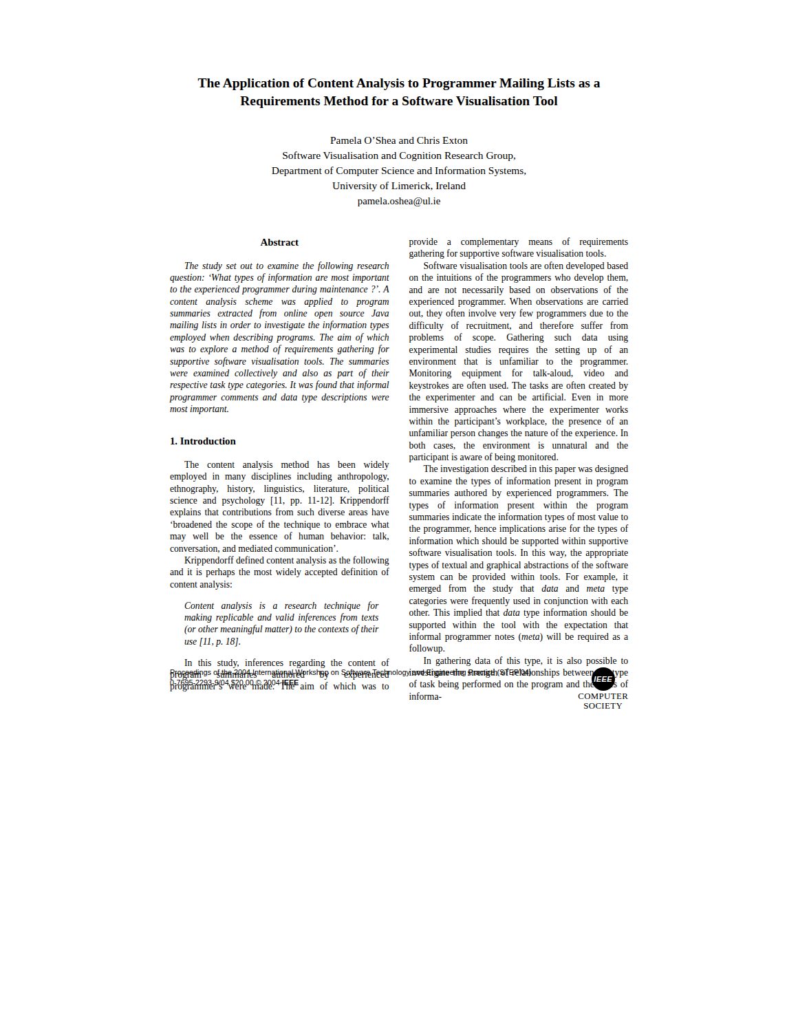The Application of Content Analysis to Programmer Mailing Lists as a
Requirements Method for a Software Visualisation Tool
Pamela O’Shea and Chris Exton
Software Visualisation and Cognition Research Group,
Department of Computer Science and Information Systems,
University of Limerick, Ireland
pamela.oshea@ul.ie
Abstract
The study set out to examine the following research question: ‘What types of information are most important to the experienced programmer during maintenance ?’. A content analysis scheme was applied to program summaries extracted from online open source Java mailing lists in order to investigate the information types employed when describing programs. The aim of which was to explore a method of requirements gathering for supportive software visualisation tools. The summaries were examined collectively and also as part of their respective task type categories. It was found that informal programmer comments and data type descriptions were most important.
1. Introduction
The content analysis method has been widely employed in many disciplines including anthropology, ethnography, history, linguistics, literature, political science and psychology [11, pp. 11-12]. Krippendorff explains that contributions from such diverse areas have ‘broadened the scope of the technique to embrace what may well be the essence of human behavior: talk, conversation, and mediated communication’.
Krippendorff defined content analysis as the following and it is perhaps the most widely accepted definition of content analysis:
Content analysis is a research technique for making replicable and valid inferences from texts (or other meaningful matter) to the contexts of their use [11, p. 18].
In this study, inferences regarding the content of program summaries authored by experienced programmer’s were made. The aim of which was to provide a complementary means of requirements gathering for supportive software visualisation tools.
Software visualisation tools are often developed based on the intuitions of the programmers who develop them, and are not necessarily based on observations of the experienced programmer. When observations are carried out, they often involve very few programmers due to the difficulty of recruitment, and therefore suffer from problems of scope. Gathering such data using experimental studies requires the setting up of an environment that is unfamiliar to the programmer. Monitoring equipment for talk-aloud, video and keystrokes are often used. The tasks are often created by the experimenter and can be artificial. Even in more immersive approaches where the experimenter works within the participant’s workplace, the presence of an unfamiliar person changes the nature of the experience. In both cases, the environment is unnatural and the participant is aware of being monitored.
The investigation described in this paper was designed to examine the types of information present in program summaries authored by experienced programmers. The types of information present within the program summaries indicate the information types of most value to the programmer, hence implications arise for the types of information which should be supported within supportive software visualisation tools. In this way, the appropriate types of textual and graphical abstractions of the software system can be provided within tools. For example, it emerged from the study that data and meta type categories were frequently used in conjunction with each other. This implied that data type information should be supported within the tool with the expectation that informal programmer notes (meta) will be required as a followup.
In gathering data of this type, it is also possible to investigate the strength of relationships between the type of task being performed on the program and the types of informa-
Proceedings of the 2004 International Workshop on Software Technology and Engineering Practice (STEP’04)
0-7695-2293-9/04 $20.00 © 2004 IEEE
IEEE COMPUTER
SOCIETY